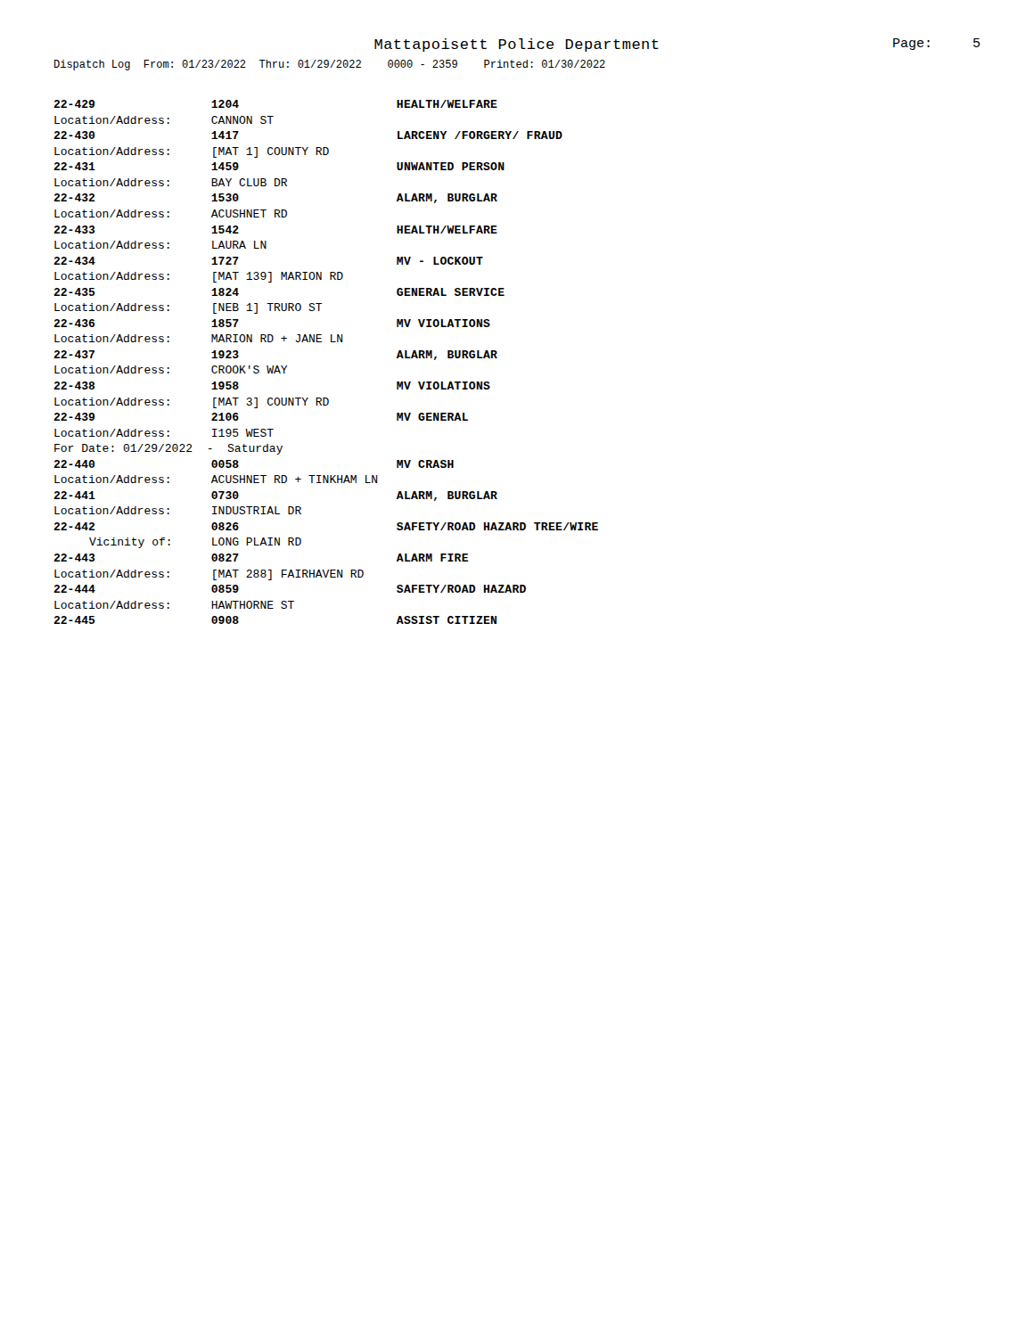Page: 5
Mattapoisett Police Department
Dispatch Log From: 01/23/2022 Thru: 01/29/2022 0000 - 2359 Printed: 01/30/2022
| 22-429 | 1204 | HEALTH/WELFARE |
| Location/Address: | CANNON ST |
| 22-430 | 1417 | LARCENY /FORGERY/ FRAUD |
| Location/Address: | [MAT 1] COUNTY RD |
| 22-431 | 1459 | UNWANTED PERSON |
| Location/Address: | BAY CLUB DR |
| 22-432 | 1530 | ALARM, BURGLAR |
| Location/Address: | ACUSHNET RD |
| 22-433 | 1542 | HEALTH/WELFARE |
| Location/Address: | LAURA LN |
| 22-434 | 1727 | MV - LOCKOUT |
| Location/Address: | [MAT 139] MARION RD |
| 22-435 | 1824 | GENERAL SERVICE |
| Location/Address: | [NEB 1] TRURO ST |
| 22-436 | 1857 | MV VIOLATIONS |
| Location/Address: | MARION RD + JANE LN |
| 22-437 | 1923 | ALARM, BURGLAR |
| Location/Address: | CROOK'S WAY |
| 22-438 | 1958 | MV VIOLATIONS |
| Location/Address: | [MAT 3] COUNTY RD |
| 22-439 | 2106 | MV GENERAL |
| Location/Address: | I195 WEST |
| For Date: 01/29/2022 - Saturday |
| 22-440 | 0058 | MV CRASH |
| Location/Address: | ACUSHNET RD + TINKHAM LN |
| 22-441 | 0730 | ALARM, BURGLAR |
| Location/Address: | INDUSTRIAL DR |
| 22-442 | 0826 | SAFETY/ROAD HAZARD TREE/WIRE |
| Vicinity of: | LONG PLAIN RD |
| 22-443 | 0827 | ALARM FIRE |
| Location/Address: | [MAT 288] FAIRHAVEN RD |
| 22-444 | 0859 | SAFETY/ROAD HAZARD |
| Location/Address: | HAWTHORNE ST |
| 22-445 | 0908 | ASSIST CITIZEN |